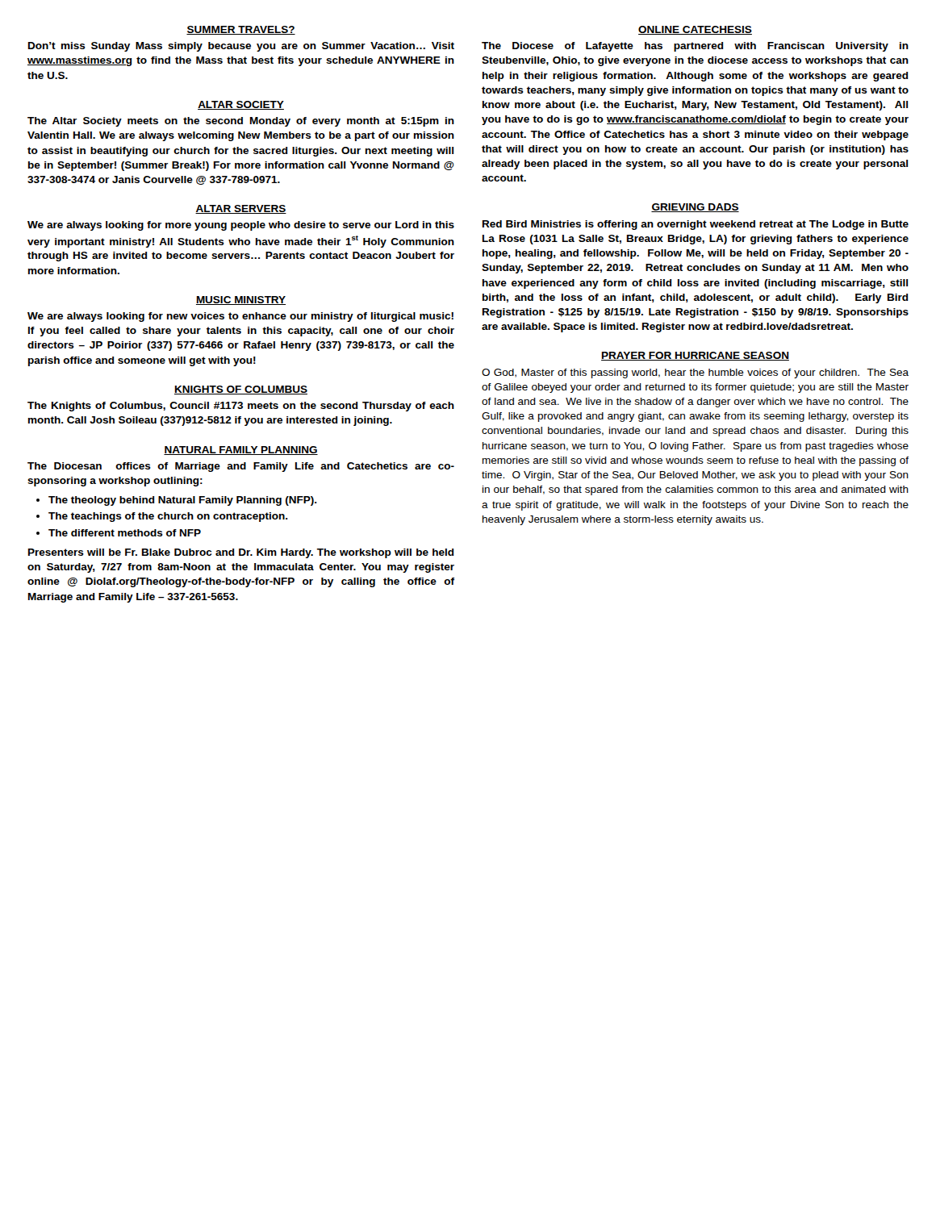Summer Travels?
Don’t miss Sunday Mass simply because you are on Summer Vacation… Visit www.masstimes.org to find the Mass that best fits your schedule ANYWHERE in the U.S.
Altar Society
The Altar Society meets on the second Monday of every month at 5:15pm in Valentin Hall. We are always welcoming New Members to be a part of our mission to assist in beautifying our church for the sacred liturgies. Our next meeting will be in September! (Summer Break!) For more information call Yvonne Normand @ 337-308-3474 or Janis Courvelle @ 337-789-0971.
Altar Servers
We are always looking for more young people who desire to serve our Lord in this very important ministry! All Students who have made their 1st Holy Communion through HS are invited to become servers… Parents contact Deacon Joubert for more information.
Music Ministry
We are always looking for new voices to enhance our ministry of liturgical music! If you feel called to share your talents in this capacity, call one of our choir directors – JP Poirior (337) 577-6466 or Rafael Henry (337) 739-8173, or call the parish office and someone will get with you!
Knights of Columbus
The Knights of Columbus, Council #1173 meets on the second Thursday of each month. Call Josh Soileau (337)912-5812 if you are interested in joining.
Natural Family Planning
The Diocesan offices of Marriage and Family Life and Catechetics are co-sponsoring a workshop outlining:
The theology behind Natural Family Planning (NFP).
The teachings of the church on contraception.
The different methods of NFP
Presenters will be Fr. Blake Dubroc and Dr. Kim Hardy. The workshop will be held on Saturday, 7/27 from 8am-Noon at the Immaculata Center. You may register online @ Diolaf.org/Theology-of-the-body-for-NFP or by calling the office of Marriage and Family Life – 337-261-5653.
Online Catechesis
The Diocese of Lafayette has partnered with Franciscan University in Steubenville, Ohio, to give everyone in the diocese access to workshops that can help in their religious formation. Although some of the workshops are geared towards teachers, many simply give information on topics that many of us want to know more about (i.e. the Eucharist, Mary, New Testament, Old Testament). All you have to do is go to www.franciscanathome.com/diolaf to begin to create your account. The Office of Catechetics has a short 3 minute video on their webpage that will direct you on how to create an account. Our parish (or institution) has already been placed in the system, so all you have to do is create your personal account.
Grieving Dads
Red Bird Ministries is offering an overnight weekend retreat at The Lodge in Butte La Rose (1031 La Salle St, Breaux Bridge, LA) for grieving fathers to experience hope, healing, and fellowship. Follow Me, will be held on Friday, September 20 - Sunday, September 22, 2019. Retreat concludes on Sunday at 11 AM. Men who have experienced any form of child loss are invited (including miscarriage, still birth, and the loss of an infant, child, adolescent, or adult child). Early Bird Registration - $125 by 8/15/19. Late Registration - $150 by 9/8/19. Sponsorships are available. Space is limited. Register now at redbird.love/dadsretreat.
Prayer for Hurricane Season
O God, Master of this passing world, hear the humble voices of your children. The Sea of Galilee obeyed your order and returned to its former quietude; you are still the Master of land and sea. We live in the shadow of a danger over which we have no control. The Gulf, like a provoked and angry giant, can awake from its seeming lethargy, overstep its conventional boundaries, invade our land and spread chaos and disaster. During this hurricane season, we turn to You, O loving Father. Spare us from past tragedies whose memories are still so vivid and whose wounds seem to refuse to heal with the passing of time. O Virgin, Star of the Sea, Our Beloved Mother, we ask you to plead with your Son in our behalf, so that spared from the calamities common to this area and animated with a true spirit of gratitude, we will walk in the footsteps of your Divine Son to reach the heavenly Jerusalem where a storm-less eternity awaits us.